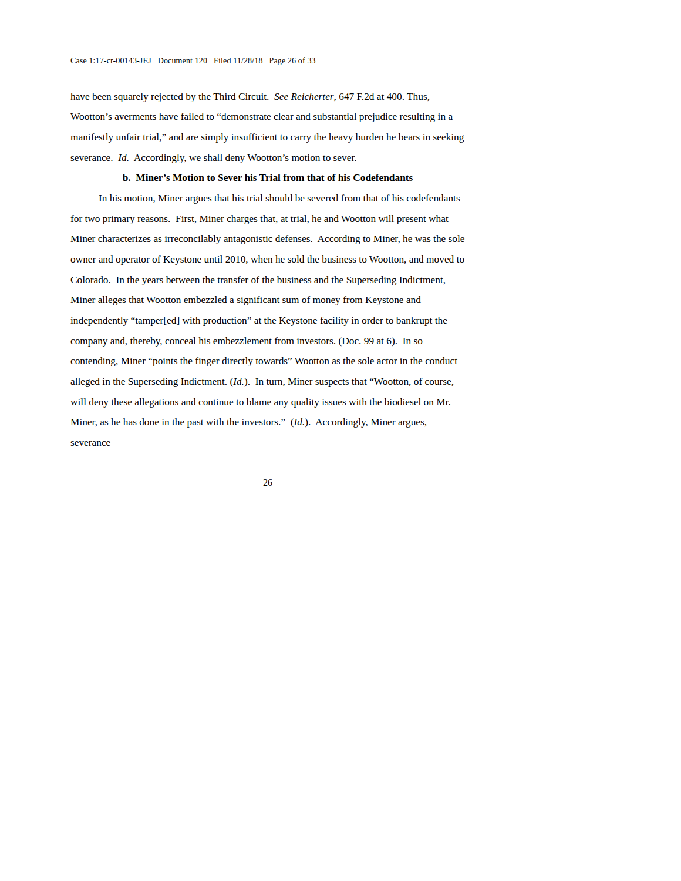Case 1:17-cr-00143-JEJ Document 120 Filed 11/28/18 Page 26 of 33
have been squarely rejected by the Third Circuit. See Reicherter, 647 F.2d at 400. Thus, Wootton’s averments have failed to “demonstrate clear and substantial prejudice resulting in a manifestly unfair trial,” and are simply insufficient to carry the heavy burden he bears in seeking severance. Id. Accordingly, we shall deny Wootton’s motion to sever.
b. Miner’s Motion to Sever his Trial from that of his Codefendants
In his motion, Miner argues that his trial should be severed from that of his codefendants for two primary reasons. First, Miner charges that, at trial, he and Wootton will present what Miner characterizes as irreconcilably antagonistic defenses. According to Miner, he was the sole owner and operator of Keystone until 2010, when he sold the business to Wootton, and moved to Colorado. In the years between the transfer of the business and the Superseding Indictment, Miner alleges that Wootton embezzled a significant sum of money from Keystone and independently “tamper[ed] with production” at the Keystone facility in order to bankrupt the company and, thereby, conceal his embezzlement from investors. (Doc. 99 at 6). In so contending, Miner “points the finger directly towards” Wootton as the sole actor in the conduct alleged in the Superseding Indictment. (Id.). In turn, Miner suspects that “Wootton, of course, will deny these allegations and continue to blame any quality issues with the biodiesel on Mr. Miner, as he has done in the past with the investors.” (Id.). Accordingly, Miner argues, severance
26